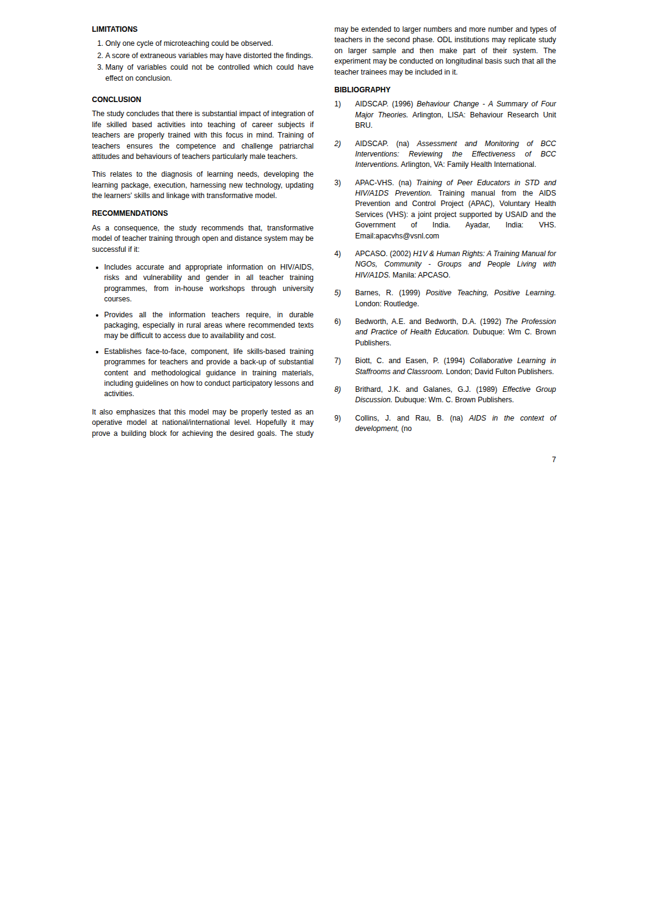LIMITATIONS
Only one cycle of microteaching could be observed.
A score of extraneous variables may have distorted the findings.
Many of variables could not be controlled which could have effect on conclusion.
CONCLUSION
The study concludes that there is substantial impact of integration of life skilled based activities into teaching of career subjects if teachers are properly trained with this focus in mind. Training of teachers ensures the competence and challenge patriarchal attitudes and behaviours of teachers particularly male teachers.
This relates to the diagnosis of learning needs, developing the learning package, execution, harnessing new technology, updating the learners' skills and linkage with transformative model.
RECOMMENDATIONS
As a consequence, the study recommends that, transformative model of teacher training through open and distance system may be successful if it:
Includes accurate and appropriate information on HIV/AIDS, risks and vulnerability and gender in all teacher training programmes, from in-house workshops through university courses.
Provides all the information teachers require, in durable packaging, especially in rural areas where recommended texts may be difficult to access due to availability and cost.
Establishes face-to-face, component, life skills-based training programmes for teachers and provide a back-up of substantial content and methodological guidance in training materials, including guidelines on how to conduct participatory lessons and activities.
It also emphasizes that this model may be properly tested as an operative model at national/international level. Hopefully it may prove a building block for achieving the desired goals. The study may be extended to larger numbers and more number and types of teachers in the second phase. ODL institutions may replicate study on larger sample and then make part of their system. The experiment may be conducted on longitudinal basis such that all the teacher trainees may be included in it.
BIBLIOGRAPHY
1) AIDSCAP. (1996) Behaviour Change - A Summary of Four Major Theories. Arlington, LISA: Behaviour Research Unit BRU.
2) AIDSCAP. (na) Assessment and Monitoring of BCC Interventions: Reviewing the Effectiveness of BCC Interventions. Arlington, VA: Family Health International.
3) APAC-VHS. (na) Training of Peer Educators in STD and HIV/A1DS Prevention. Training manual from the AIDS Prevention and Control Project (APAC), Voluntary Health Services (VHS): a joint project supported by USAID and the Government of India. Ayadar, India: VHS. Email:apacvhs@vsnl.com
4) APCASO. (2002) H1V & Human Rights: A Training Manual for NGOs, Community - Groups and People Living with HIV/A1DS. Manila: APCASO.
5) Barnes, R. (1999) Positive Teaching, Positive Learning. London: Routledge.
6) Bedworth, A.E. and Bedworth, D.A. (1992) The Profession and Practice of Health Education. Dubuque: Wm C. Brown Publishers.
7) Biott, C. and Easen, P. (1994) Collaborative Learning in Staffrooms and Classroom. London; David Fulton Publishers.
8) Brithard, J.K. and Galanes, G.J. (1989) Effective Group Discussion. Dubuque: Wm. C. Brown Publishers.
9) Collins, J. and Rau, B. (na) AIDS in the context of development, (no
7